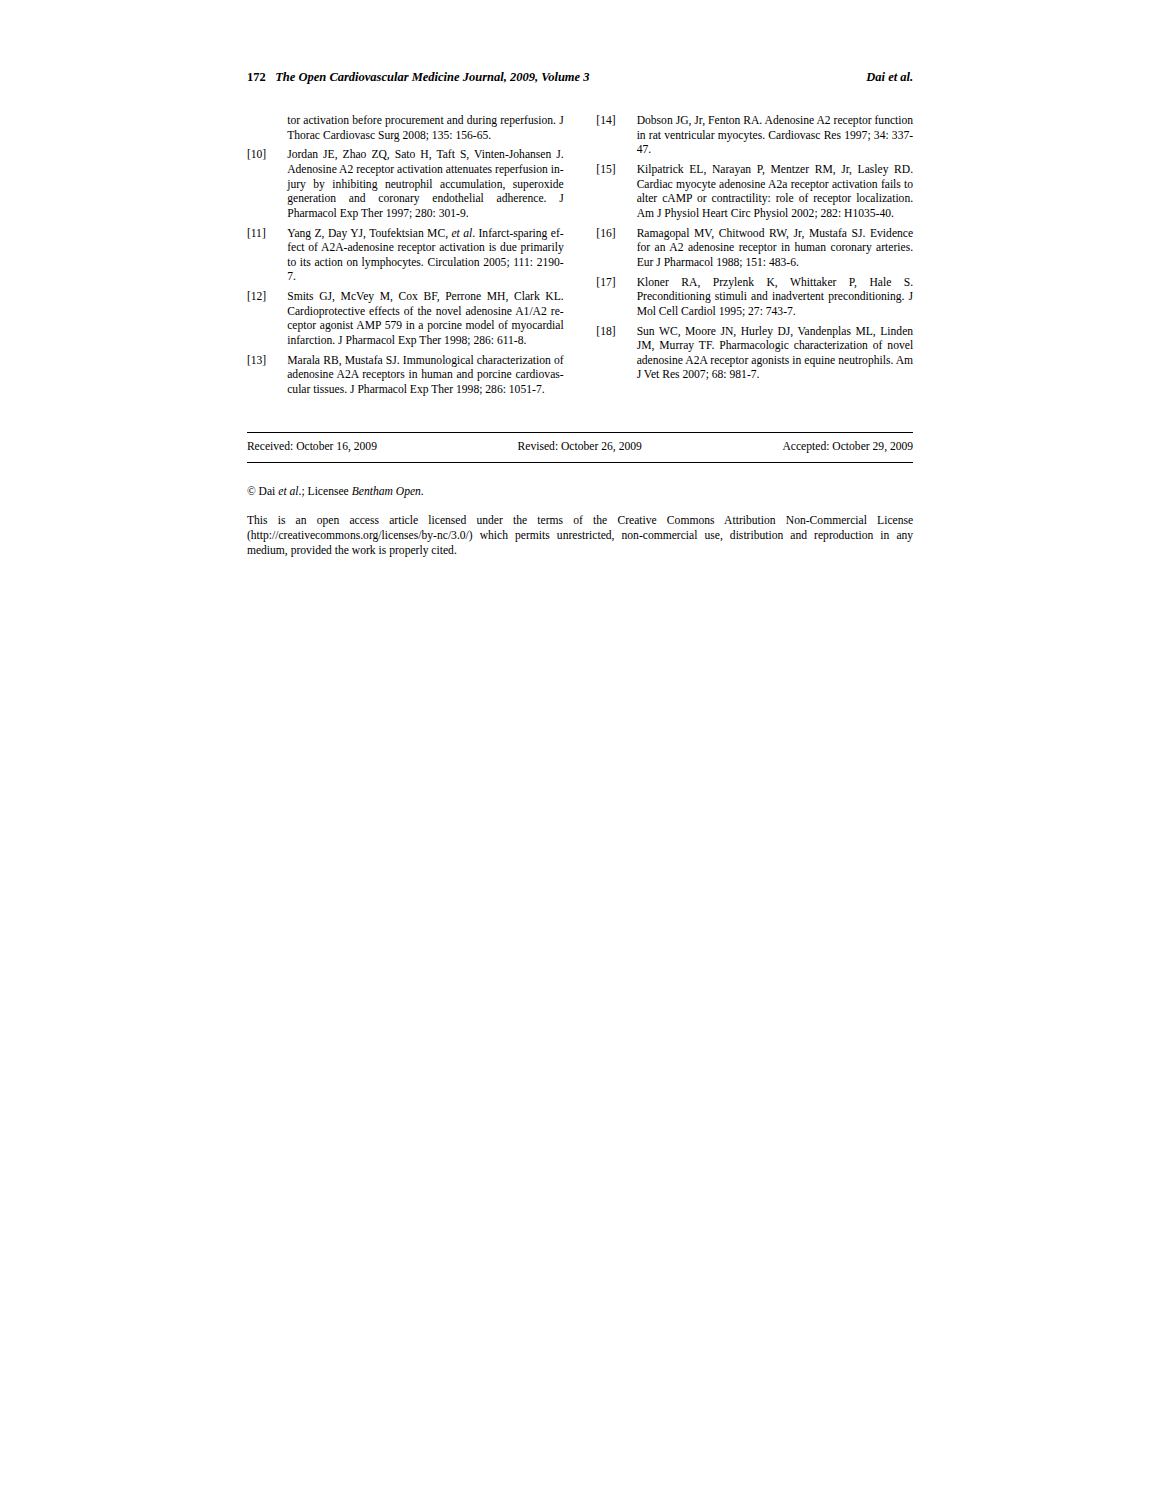172 The Open Cardiovascular Medicine Journal, 2009, Volume 3
Dai et al.
tor activation before procurement and during reperfusion. J Thorac Cardiovasc Surg 2008; 135: 156-65.
[10] Jordan JE, Zhao ZQ, Sato H, Taft S, Vinten-Johansen J. Adenosine A2 receptor activation attenuates reperfusion injury by inhibiting neutrophil accumulation, superoxide generation and coronary endothelial adherence. J Pharmacol Exp Ther 1997; 280: 301-9.
[11] Yang Z, Day YJ, Toufektsian MC, et al. Infarct-sparing effect of A2A-adenosine receptor activation is due primarily to its action on lymphocytes. Circulation 2005; 111: 2190-7.
[12] Smits GJ, McVey M, Cox BF, Perrone MH, Clark KL. Cardioprotective effects of the novel adenosine A1/A2 receptor agonist AMP 579 in a porcine model of myocardial infarction. J Pharmacol Exp Ther 1998; 286: 611-8.
[13] Marala RB, Mustafa SJ. Immunological characterization of adenosine A2A receptors in human and porcine cardiovascular tissues. J Pharmacol Exp Ther 1998; 286: 1051-7.
[14] Dobson JG, Jr, Fenton RA. Adenosine A2 receptor function in rat ventricular myocytes. Cardiovasc Res 1997; 34: 337-47.
[15] Kilpatrick EL, Narayan P, Mentzer RM, Jr, Lasley RD. Cardiac myocyte adenosine A2a receptor activation fails to alter cAMP or contractility: role of receptor localization. Am J Physiol Heart Circ Physiol 2002; 282: H1035-40.
[16] Ramagopal MV, Chitwood RW, Jr, Mustafa SJ. Evidence for an A2 adenosine receptor in human coronary arteries. Eur J Pharmacol 1988; 151: 483-6.
[17] Kloner RA, Przylenk K, Whittaker P, Hale S. Preconditioning stimuli and inadvertent preconditioning. J Mol Cell Cardiol 1995; 27: 743-7.
[18] Sun WC, Moore JN, Hurley DJ, Vandenplas ML, Linden JM, Murray TF. Pharmacologic characterization of novel adenosine A2A receptor agonists in equine neutrophils. Am J Vet Res 2007; 68: 981-7.
Received: October 16, 2009 Revised: October 26, 2009 Accepted: October 29, 2009
© Dai et al.; Licensee Bentham Open.
This is an open access article licensed under the terms of the Creative Commons Attribution Non-Commercial License (http://creativecommons.org/licenses/by-nc/3.0/) which permits unrestricted, non-commercial use, distribution and reproduction in any medium, provided the work is properly cited.